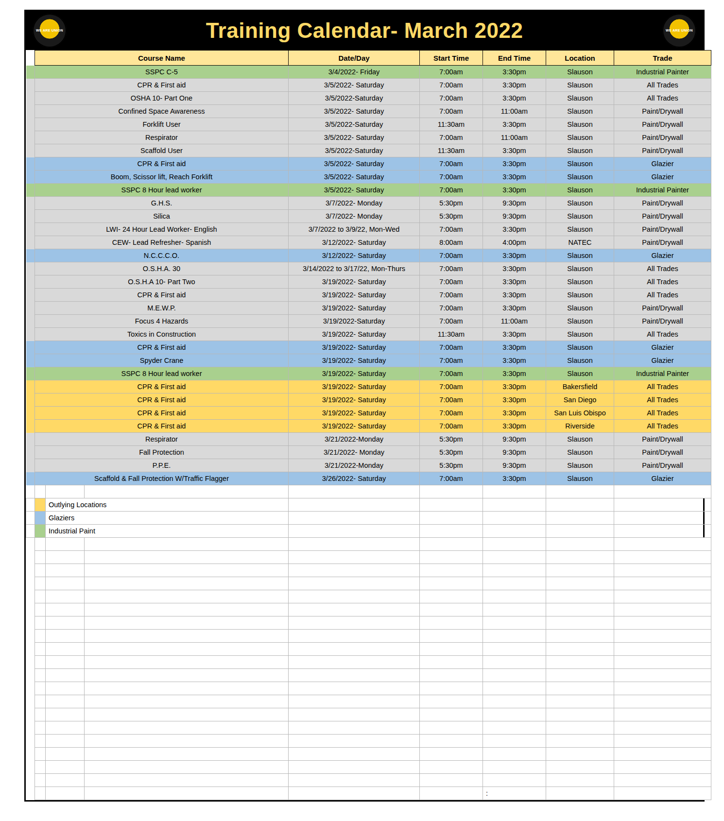Training Calendar- March 2022
| | Course Name | Date/Day | Start Time | End Time | Location | Trade |
| --- | --- | --- | --- | --- | --- | --- |
| | SSPC C-5 | 3/4/2022- Friday | 7:00am | 3:30pm | Slauson | Industrial Painter |
| | CPR & First aid | 3/5/2022- Saturday | 7:00am | 3:30pm | Slauson | All Trades |
| | OSHA 10- Part One | 3/5/2022-Saturday | 7:00am | 3:30pm | Slauson | All Trades |
| | Confined Space Awareness | 3/5/2022- Saturday | 7:00am | 11:00am | Slauson | Paint/Drywall |
| | Forklift User | 3/5/2022-Saturday | 11:30am | 3:30pm | Slauson | Paint/Drywall |
| | Respirator | 3/5/2022- Saturday | 7:00am | 11:00am | Slauson | Paint/Drywall |
| | Scaffold User | 3/5/2022-Saturday | 11:30am | 3:30pm | Slauson | Paint/Drywall |
| | CPR & First aid | 3/5/2022- Saturday | 7:00am | 3:30pm | Slauson | Glazier |
| | Boom, Scissor lift, Reach Forklift | 3/5/2022- Saturday | 7:00am | 3:30pm | Slauson | Glazier |
| | SSPC 8 Hour lead worker | 3/5/2022- Saturday | 7:00am | 3:30pm | Slauson | Industrial Painter |
| | G.H.S. | 3/7/2022- Monday | 5:30pm | 9:30pm | Slauson | Paint/Drywall |
| | Silica | 3/7/2022- Monday | 5:30pm | 9:30pm | Slauson | Paint/Drywall |
| | LWI- 24 Hour Lead Worker- English | 3/7/2022 to 3/9/22, Mon-Wed | 7:00am | 3:30pm | Slauson | Paint/Drywall |
| | CEW- Lead Refresher- Spanish | 3/12/2022- Saturday | 8:00am | 4:00pm | NATEC | Paint/Drywall |
| | N.C.C.C.O. | 3/12/2022- Saturday | 7:00am | 3:30pm | Slauson | Glazier |
| | O.S.H.A. 30 | 3/14/2022 to 3/17/22, Mon-Thurs | 7:00am | 3:30pm | Slauson | All Trades |
| | O.S.H.A 10- Part Two | 3/19/2022- Saturday | 7:00am | 3:30pm | Slauson | All Trades |
| | CPR & First aid | 3/19/2022- Saturday | 7:00am | 3:30pm | Slauson | All Trades |
| | M.E.W.P. | 3/19/2022- Saturday | 7:00am | 3:30pm | Slauson | Paint/Drywall |
| | Focus 4 Hazards | 3/19/2022-Saturday | 7:00am | 11:00am | Slauson | Paint/Drywall |
| | Toxics in Construction | 3/19/2022- Saturday | 11:30am | 3:30pm | Slauson | All Trades |
| | CPR & First aid | 3/19/2022- Saturday | 7:00am | 3:30pm | Slauson | Glazier |
| | Spyder Crane | 3/19/2022- Saturday | 7:00am | 3:30pm | Slauson | Glazier |
| | SSPC 8 Hour lead worker | 3/19/2022- Saturday | 7:00am | 3:30pm | Slauson | Industrial Painter |
| | CPR & First aid | 3/19/2022- Saturday | 7:00am | 3:30pm | Bakersfield | All Trades |
| | CPR & First aid | 3/19/2022- Saturday | 7:00am | 3:30pm | San Diego | All Trades |
| | CPR & First aid | 3/19/2022- Saturday | 7:00am | 3:30pm | San Luis Obispo | All Trades |
| | CPR & First aid | 3/19/2022- Saturday | 7:00am | 3:30pm | Riverside | All Trades |
| | Respirator | 3/21/2022-Monday | 5:30pm | 9:30pm | Slauson | Paint/Drywall |
| | Fall Protection | 3/21/2022- Monday | 5:30pm | 9:30pm | Slauson | Paint/Drywall |
| | P.P.E. | 3/21/2022-Monday | 5:30pm | 9:30pm | Slauson | Paint/Drywall |
| | Scaffold & Fall Protection W/Traffic Flagger | 3/26/2022- Saturday | 7:00am | 3:30pm | Slauson | Glazier |
| | | Outlying Locations | | | | | |
| | | Glaziers | | | | | |
| | | Industrial Paint | | | | | |
| | | | | | | : | | |